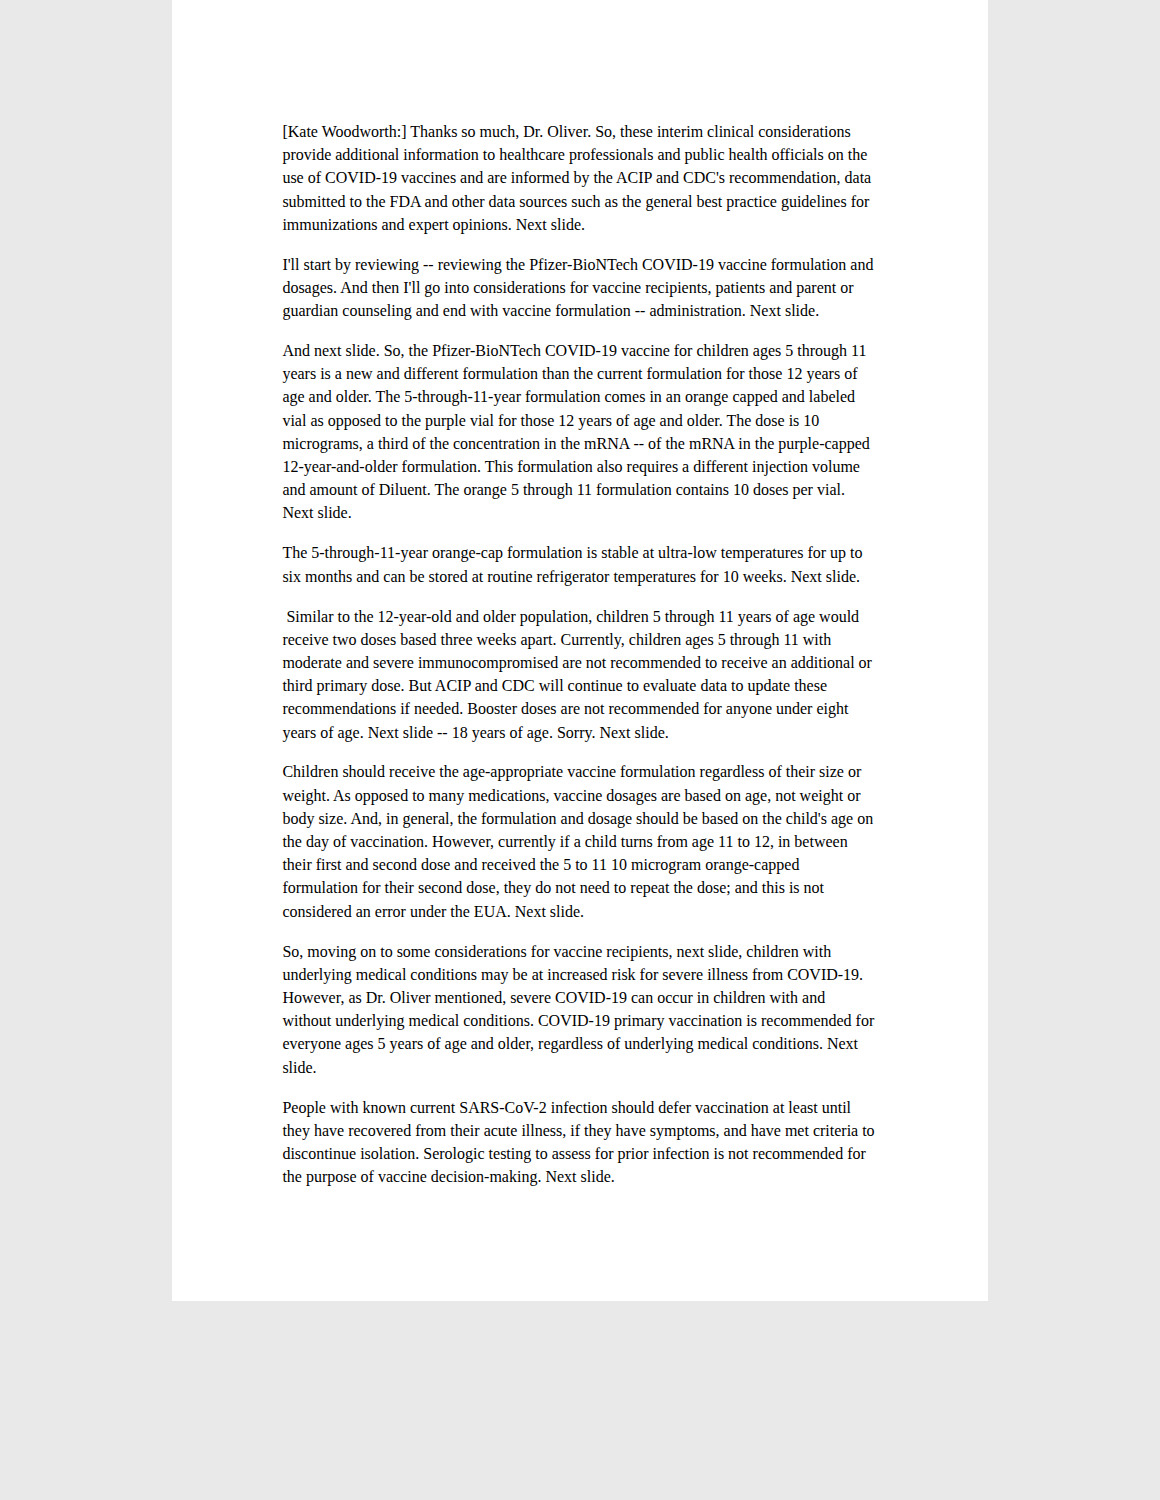[Kate Woodworth:] Thanks so much, Dr. Oliver. So, these interim clinical considerations provide additional information to healthcare professionals and public health officials on the use of COVID-19 vaccines and are informed by the ACIP and CDC's recommendation, data submitted to the FDA and other data sources such as the general best practice guidelines for immunizations and expert opinions. Next slide.
I'll start by reviewing -- reviewing the Pfizer-BioNTech COVID-19 vaccine formulation and dosages. And then I'll go into considerations for vaccine recipients, patients and parent or guardian counseling and end with vaccine formulation -- administration. Next slide.
And next slide. So, the Pfizer-BioNTech COVID-19 vaccine for children ages 5 through 11 years is a new and different formulation than the current formulation for those 12 years of age and older. The 5-through-11-year formulation comes in an orange capped and labeled vial as opposed to the purple vial for those 12 years of age and older. The dose is 10 micrograms, a third of the concentration in the mRNA -- of the mRNA in the purple-capped 12-year-and-older formulation. This formulation also requires a different injection volume and amount of Diluent. The orange 5 through 11 formulation contains 10 doses per vial. Next slide.
The 5-through-11-year orange-cap formulation is stable at ultra-low temperatures for up to six months and can be stored at routine refrigerator temperatures for 10 weeks. Next slide.
Similar to the 12-year-old and older population, children 5 through 11 years of age would receive two doses based three weeks apart. Currently, children ages 5 through 11 with moderate and severe immunocompromised are not recommended to receive an additional or third primary dose. But ACIP and CDC will continue to evaluate data to update these recommendations if needed. Booster doses are not recommended for anyone under eight years of age. Next slide -- 18 years of age. Sorry. Next slide.
Children should receive the age-appropriate vaccine formulation regardless of their size or weight. As opposed to many medications, vaccine dosages are based on age, not weight or body size. And, in general, the formulation and dosage should be based on the child's age on the day of vaccination. However, currently if a child turns from age 11 to 12, in between their first and second dose and received the 5 to 11 10 microgram orange-capped formulation for their second dose, they do not need to repeat the dose; and this is not considered an error under the EUA. Next slide.
So, moving on to some considerations for vaccine recipients, next slide, children with underlying medical conditions may be at increased risk for severe illness from COVID-19. However, as Dr. Oliver mentioned, severe COVID-19 can occur in children with and without underlying medical conditions. COVID-19 primary vaccination is recommended for everyone ages 5 years of age and older, regardless of underlying medical conditions. Next slide.
People with known current SARS-CoV-2 infection should defer vaccination at least until they have recovered from their acute illness, if they have symptoms, and have met criteria to discontinue isolation. Serologic testing to assess for prior infection is not recommended for the purpose of vaccine decision-making. Next slide.